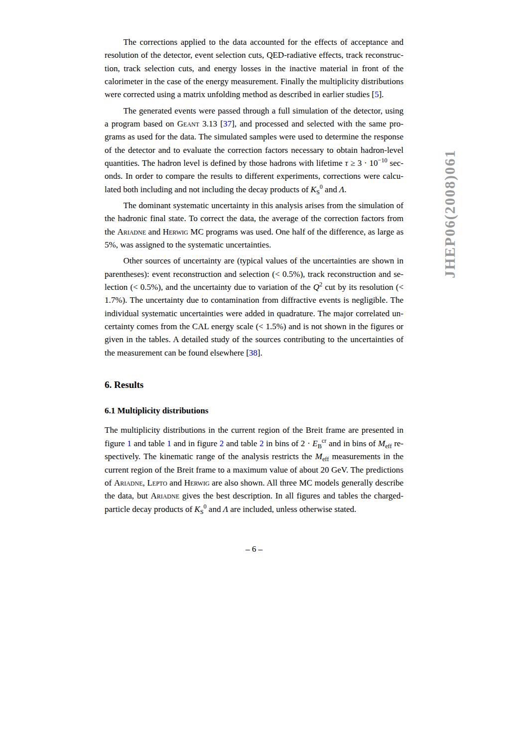JHEP06(2008)061
The corrections applied to the data accounted for the effects of acceptance and resolution of the detector, event selection cuts, QED-radiative effects, track reconstruction, track selection cuts, and energy losses in the inactive material in front of the calorimeter in the case of the energy measurement. Finally the multiplicity distributions were corrected using a matrix unfolding method as described in earlier studies [5].
The generated events were passed through a full simulation of the detector, using a program based on Geant 3.13 [37], and processed and selected with the same programs as used for the data. The simulated samples were used to determine the response of the detector and to evaluate the correction factors necessary to obtain hadron-level quantities. The hadron level is defined by those hadrons with lifetime τ ≥ 3 · 10−10 seconds. In order to compare the results to different experiments, corrections were calculated both including and not including the decay products of KS0 and Λ.
The dominant systematic uncertainty in this analysis arises from the simulation of the hadronic final state. To correct the data, the average of the correction factors from the Ariadne and Herwig MC programs was used. One half of the difference, as large as 5%, was assigned to the systematic uncertainties.
Other sources of uncertainty are (typical values of the uncertainties are shown in parentheses): event reconstruction and selection (< 0.5%), track reconstruction and selection (< 0.5%), and the uncertainty due to variation of the Q2 cut by its resolution (< 1.7%). The uncertainty due to contamination from diffractive events is negligible. The individual systematic uncertainties were added in quadrature. The major correlated uncertainty comes from the CAL energy scale (< 1.5%) and is not shown in the figures or given in the tables. A detailed study of the sources contributing to the uncertainties of the measurement can be found elsewhere [38].
6. Results
6.1 Multiplicity distributions
The multiplicity distributions in the current region of the Breit frame are presented in figure 1 and table 1 and in figure 2 and table 2 in bins of 2 · EBcr and in bins of Meff respectively. The kinematic range of the analysis restricts the Meff measurements in the current region of the Breit frame to a maximum value of about 20 GeV. The predictions of Ariadne, Lepto and Herwig are also shown. All three MC models generally describe the data, but Ariadne gives the best description. In all figures and tables the charged-particle decay products of KS0 and Λ are included, unless otherwise stated.
– 6 –